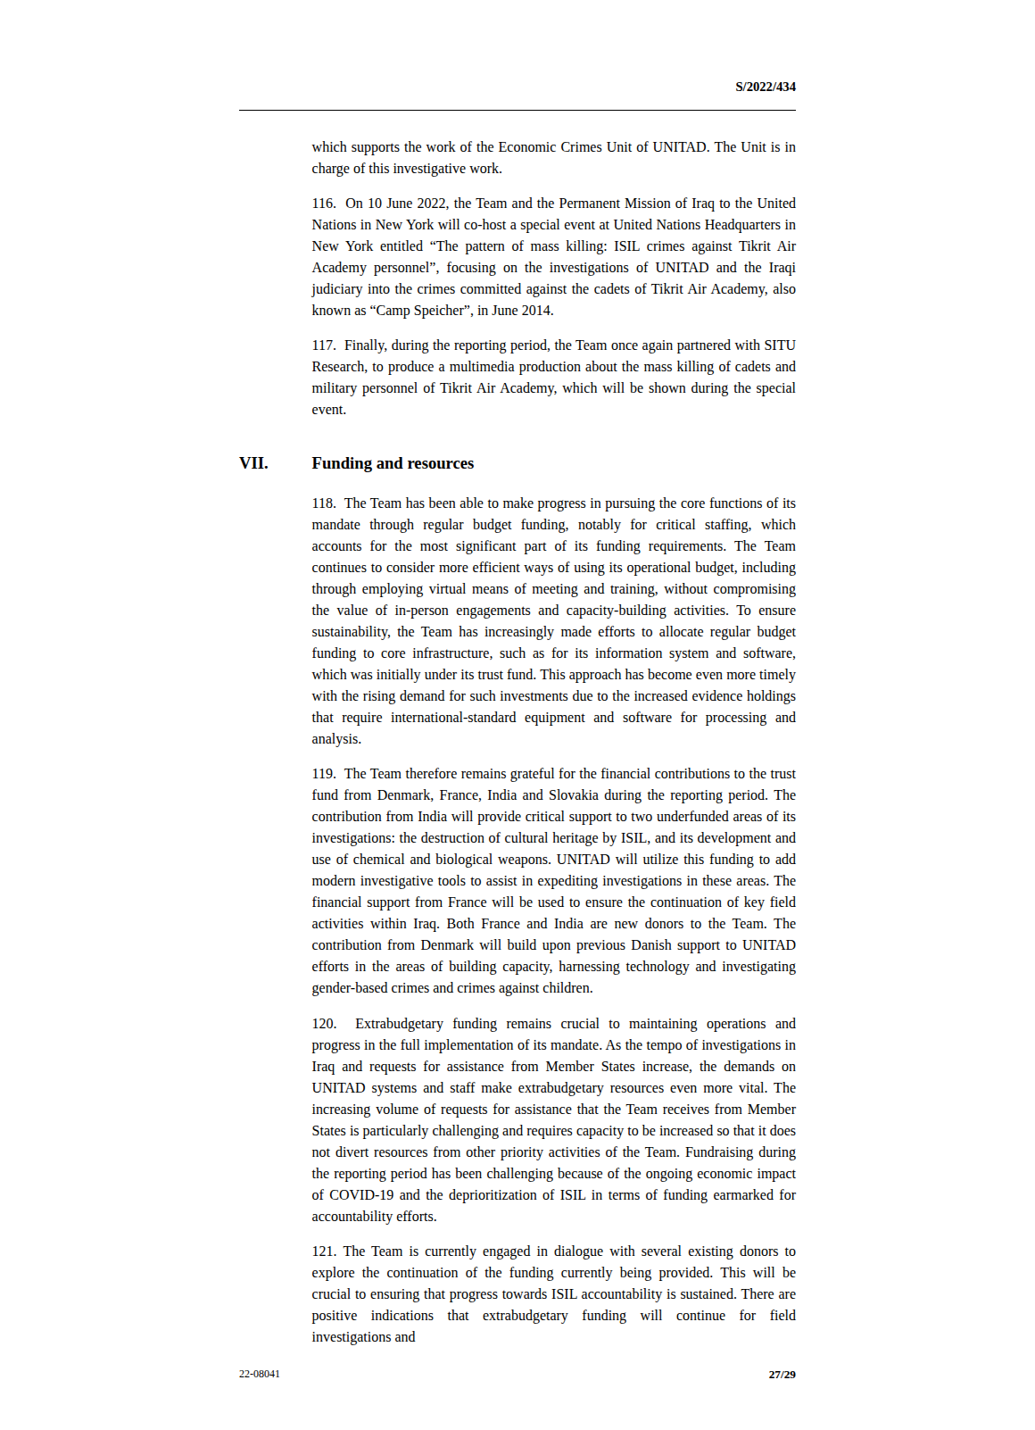S/2022/434
which supports the work of the Economic Crimes Unit of UNITAD. The Unit is in charge of this investigative work.
116. On 10 June 2022, the Team and the Permanent Mission of Iraq to the United Nations in New York will co-host a special event at United Nations Headquarters in New York entitled “The pattern of mass killing: ISIL crimes against Tikrit Air Academy personnel”, focusing on the investigations of UNITAD and the Iraqi judiciary into the crimes committed against the cadets of Tikrit Air Academy, also known as “Camp Speicher”, in June 2014.
117. Finally, during the reporting period, the Team once again partnered with SITU Research, to produce a multimedia production about the mass killing of cadets and military personnel of Tikrit Air Academy, which will be shown during the special event.
VII. Funding and resources
118. The Team has been able to make progress in pursuing the core functions of its mandate through regular budget funding, notably for critical staffing, which accounts for the most significant part of its funding requirements. The Team continues to consider more efficient ways of using its operational budget, including through employing virtual means of meeting and training, without compromising the value of in-person engagements and capacity-building activities. To ensure sustainability, the Team has increasingly made efforts to allocate regular budget funding to core infrastructure, such as for its information system and software, which was initially under its trust fund. This approach has become even more timely with the rising demand for such investments due to the increased evidence holdings that require international-standard equipment and software for processing and analysis.
119. The Team therefore remains grateful for the financial contributions to the trust fund from Denmark, France, India and Slovakia during the reporting period. The contribution from India will provide critical support to two underfunded areas of its investigations: the destruction of cultural heritage by ISIL, and its development and use of chemical and biological weapons. UNITAD will utilize this funding to add modern investigative tools to assist in expediting investigations in these areas. The financial support from France will be used to ensure the continuation of key field activities within Iraq. Both France and India are new donors to the Team. The contribution from Denmark will build upon previous Danish support to UNITAD efforts in the areas of building capacity, harnessing technology and investigating gender-based crimes and crimes against children.
120. Extrabudgetary funding remains crucial to maintaining operations and progress in the full implementation of its mandate. As the tempo of investigations in Iraq and requests for assistance from Member States increase, the demands on UNITAD systems and staff make extrabudgetary resources even more vital. The increasing volume of requests for assistance that the Team receives from Member States is particularly challenging and requires capacity to be increased so that it does not divert resources from other priority activities of the Team. Fundraising during the reporting period has been challenging because of the ongoing economic impact of COVID-19 and the deprioritization of ISIL in terms of funding earmarked for accountability efforts.
121. The Team is currently engaged in dialogue with several existing donors to explore the continuation of the funding currently being provided. This will be crucial to ensuring that progress towards ISIL accountability is sustained. There are positive indications that extrabudgetary funding will continue for field investigations and
22-08041 27/29